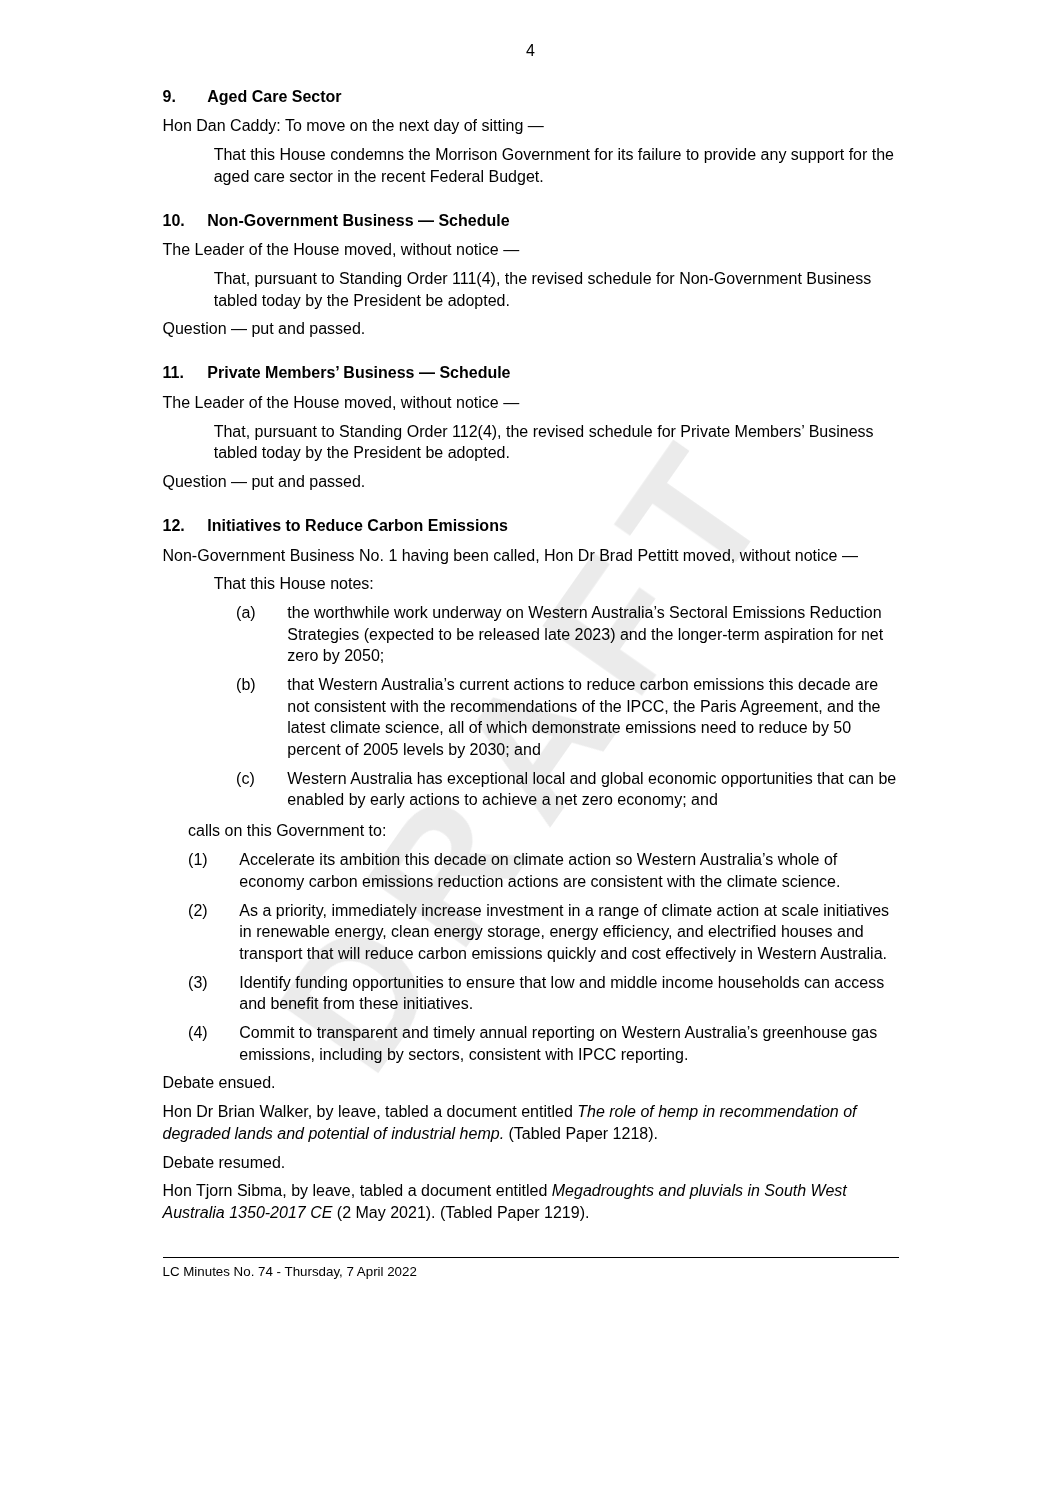DRAFT
4
9. Aged Care Sector
Hon Dan Caddy: To move on the next day of sitting —
That this House condemns the Morrison Government for its failure to provide any support for the aged care sector in the recent Federal Budget.
10. Non-Government Business — Schedule
The Leader of the House moved, without notice —
That, pursuant to Standing Order 111(4), the revised schedule for Non-Government Business tabled today by the President be adopted.
Question — put and passed.
11. Private Members’ Business — Schedule
The Leader of the House moved, without notice —
That, pursuant to Standing Order 112(4), the revised schedule for Private Members’ Business tabled today by the President be adopted.
Question — put and passed.
12. Initiatives to Reduce Carbon Emissions
Non-Government Business No. 1 having been called, Hon Dr Brad Pettitt moved, without notice —
That this House notes:
(a) the worthwhile work underway on Western Australia’s Sectoral Emissions Reduction Strategies (expected to be released late 2023) and the longer-term aspiration for net zero by 2050;
(b) that Western Australia’s current actions to reduce carbon emissions this decade are not consistent with the recommendations of the IPCC, the Paris Agreement, and the latest climate science, all of which demonstrate emissions need to reduce by 50 percent of 2005 levels by 2030; and
(c) Western Australia has exceptional local and global economic opportunities that can be enabled by early actions to achieve a net zero economy; and
calls on this Government to:
(1) Accelerate its ambition this decade on climate action so Western Australia’s whole of economy carbon emissions reduction actions are consistent with the climate science.
(2) As a priority, immediately increase investment in a range of climate action at scale initiatives in renewable energy, clean energy storage, energy efficiency, and electrified houses and transport that will reduce carbon emissions quickly and cost effectively in Western Australia.
(3) Identify funding opportunities to ensure that low and middle income households can access and benefit from these initiatives.
(4) Commit to transparent and timely annual reporting on Western Australia’s greenhouse gas emissions, including by sectors, consistent with IPCC reporting.
Debate ensued.
Hon Dr Brian Walker, by leave, tabled a document entitled The role of hemp in recommendation of degraded lands and potential of industrial hemp. (Tabled Paper 1218).
Debate resumed.
Hon Tjorn Sibma, by leave, tabled a document entitled Megadroughts and pluvials in South West Australia 1350-2017 CE (2 May 2021). (Tabled Paper 1219).
LC Minutes No. 74 - Thursday, 7 April 2022